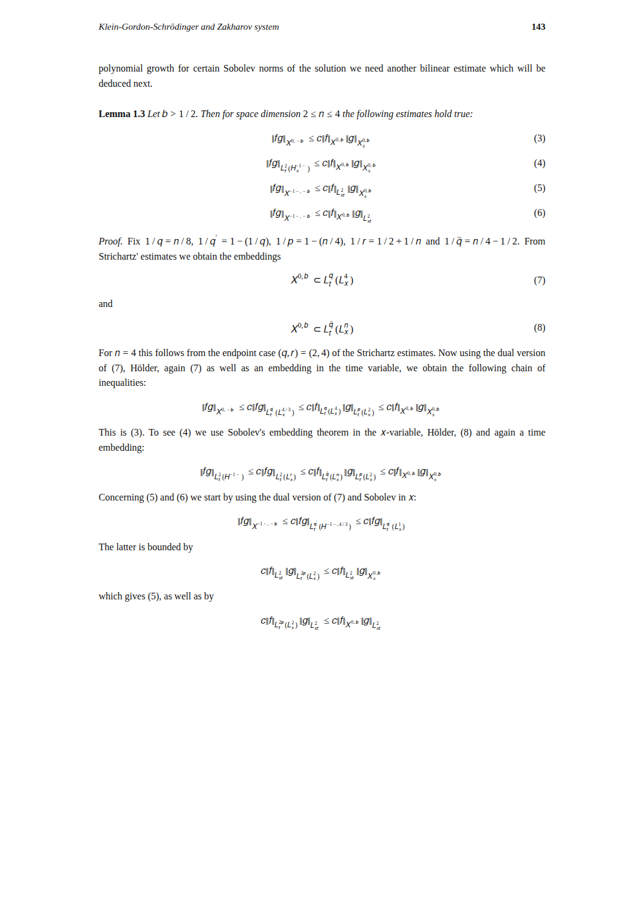Klein-Gordon-Schrödinger and Zakharov system 143
polynomial growth for certain Sobolev norms of the solution we need another bilinear estimate which will be deduced next.
Lemma 1.3 Let b>1/2. Then for space dimension 2≤n≤4 the following estimates hold true:
‖fg‖X0,−b ≤c ‖f‖X0,b ‖g‖X±0,b (3)
‖fg‖Lt2(Hx−1−) ≤c ‖f‖X0,b ‖g‖X±0,b (4)
‖fg‖X−1−,−b ≤c ‖f‖Lxt2 ‖g‖X±0,b (5)
‖fg‖X−1−,−b ≤c ‖f‖X0,b ‖g‖Lxt2 (6)
Proof. Fix 1/q=n/8, 1/q′=1−(1/q), 1/p=1−(n/4), 1/r=1/2+1/n and 1/q~=n/4−1/2. From Strichartz' estimates we obtain the embeddings
X0,b ⊂ Ltq(Lx4) (7)
and
X0,b ⊂ Ltq~(Lxn) (8)
For n=4 this follows from the endpoint case (q,r)=(2,4) of the Strichartz estimates. Now using the dual version of (7), Hölder, again (7) as well as an embedding in the time variable, we obtain the following chain of inequalities:
‖fg‖X0,−b ≤c ‖fg‖Ltq′(Lx4/3) ≤c ‖f‖Ltq(Lx4) ‖g‖Ltp(Lx2) ≤c ‖f‖X0,b ‖g‖X±0,b
This is (3). To see (4) we use Sobolev's embedding theorem in the x-variable, Hölder, (8) and again a time embedding:
‖fg‖Lt2(H−1−) ≤c ‖fg‖Lt2(Lxr) ≤c ‖f‖Ltq~(Lxn) ‖g‖Ltp(Lx2) ≤c ‖f‖X0,b ‖g‖X±0,b
Concerning (5) and (6) we start by using the dual version of (7) and Sobolev in x:
‖fg‖X−1−,−b ≤c ‖fg‖Ltq′(H−1−,4/3) ≤c ‖fg‖Ltq′(Lx1)
The latter is bounded by
c ‖f‖Lxt2 ‖g‖Lt2p(Lx2) ≤c ‖f‖Lxt2 ‖g‖X±0,b
which gives (5), as well as by
c ‖f‖Lt2p(Lx2) ‖g‖Lxt2 ≤c ‖f‖X0,b ‖g‖Lxt2